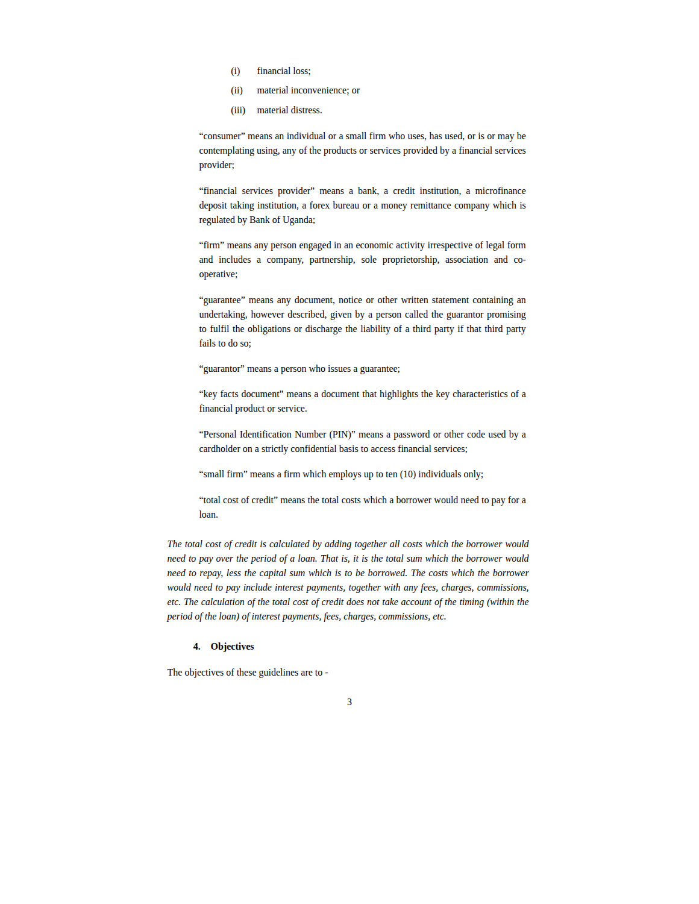(i) financial loss;
(ii) material inconvenience; or
(iii) material distress.
“consumer” means an individual or a small firm who uses, has used, or is or may be contemplating using, any of the products or services provided by a financial services provider;
“financial services provider” means a bank, a credit institution, a microfinance deposit taking institution, a forex bureau or a money remittance company which is regulated by Bank of Uganda;
“firm” means any person engaged in an economic activity irrespective of legal form and includes a company, partnership, sole proprietorship, association and co-operative;
“guarantee” means any document, notice or other written statement containing an undertaking, however described, given by a person called the guarantor promising to fulfil the obligations or discharge the liability of a third party if that third party fails to do so;
“guarantor” means a person who issues a guarantee;
“key facts document” means a document that highlights the key characteristics of a financial product or service.
“Personal Identification Number (PIN)” means a password or other code used by a cardholder on a strictly confidential basis to access financial services;
“small firm” means a firm which employs up to ten (10) individuals only;
“total cost of credit” means the total costs which a borrower would need to pay for a loan.
The total cost of credit is calculated by adding together all costs which the borrower would need to pay over the period of a loan. That is, it is the total sum which the borrower would need to repay, less the capital sum which is to be borrowed. The costs which the borrower would need to pay include interest payments, together with any fees, charges, commissions, etc. The calculation of the total cost of credit does not take account of the timing (within the period of the loan) of interest payments, fees, charges, commissions, etc.
4. Objectives
The objectives of these guidelines are to -
3